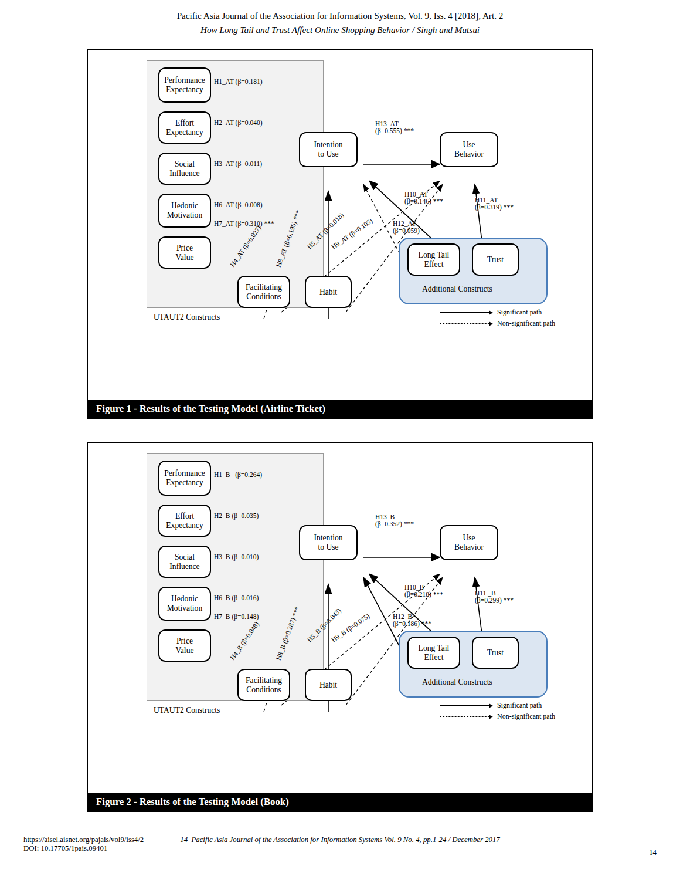Pacific Asia Journal of the Association for Information Systems, Vol. 9, Iss. 4 [2018], Art. 2
How Long Tail and Trust Affect Online Shopping Behavior / Singh and Matsui
UTAUT2 Constructs
Performance
Expectancy
Effort
Expectancy
Social
Influence
Hedonic
Motivation
Price
Value
Facilitating
Conditions
Habit
Intention
to Use
Use
Behavior
Long Tail
Effect
Trust
Additional Constructs
H1_AT (β=0.181)
H2_AT (β=0.040)
H3_AT (β=0.011)
H6_AT (β=0.008)
H7_AT (β=0.310) ***
H4_AT (β=0.027)
H8_AT (β=0.190) ***
H5_AT (β=0.018)
H9_AT (β=0.105)
H13_AT
(β=0.555) ***
H10_AT
(β=0.146) ***
H11_AT
(β=0.319) ***
H12_AT
(β=0.059)
Significant path
Non-significant path
Figure 1 - Results of the Testing Model (Airline Ticket)
UTAUT2 Constructs
Performance
Expectancy
Effort
Expectancy
Social
Influence
Hedonic
Motivation
Price
Value
Facilitating
Conditions
Habit
Intention
to Use
Use
Behavior
Long Tail
Effect
Trust
Additional Constructs
H1_B (β=0.264)
H2_B (β=0.035)
H3_B (β=0.010)
H6_B (β=0.016)
H7_B (β=0.148)
H4_B (β=0.048)
H8_B (β=0.287) ***
H5_B (β=0.043)
H9_B (β=0.075)
H13_B
(β=0.352) ***
H10_B
(β=0.218) ***
H11 _B
(β=0.299) ***
H12_B
(β=0.186) ***
Significant path
Non-significant path
Figure 2 - Results of the Testing Model (Book)
https://aisel.aisnet.org/pajais/vol9/iss4/2
DOI: 10.17705/1pais.09401
14 Pacific Asia Journal of the Association for Information Systems Vol. 9 No. 4, pp.1-24 / December 2017
14